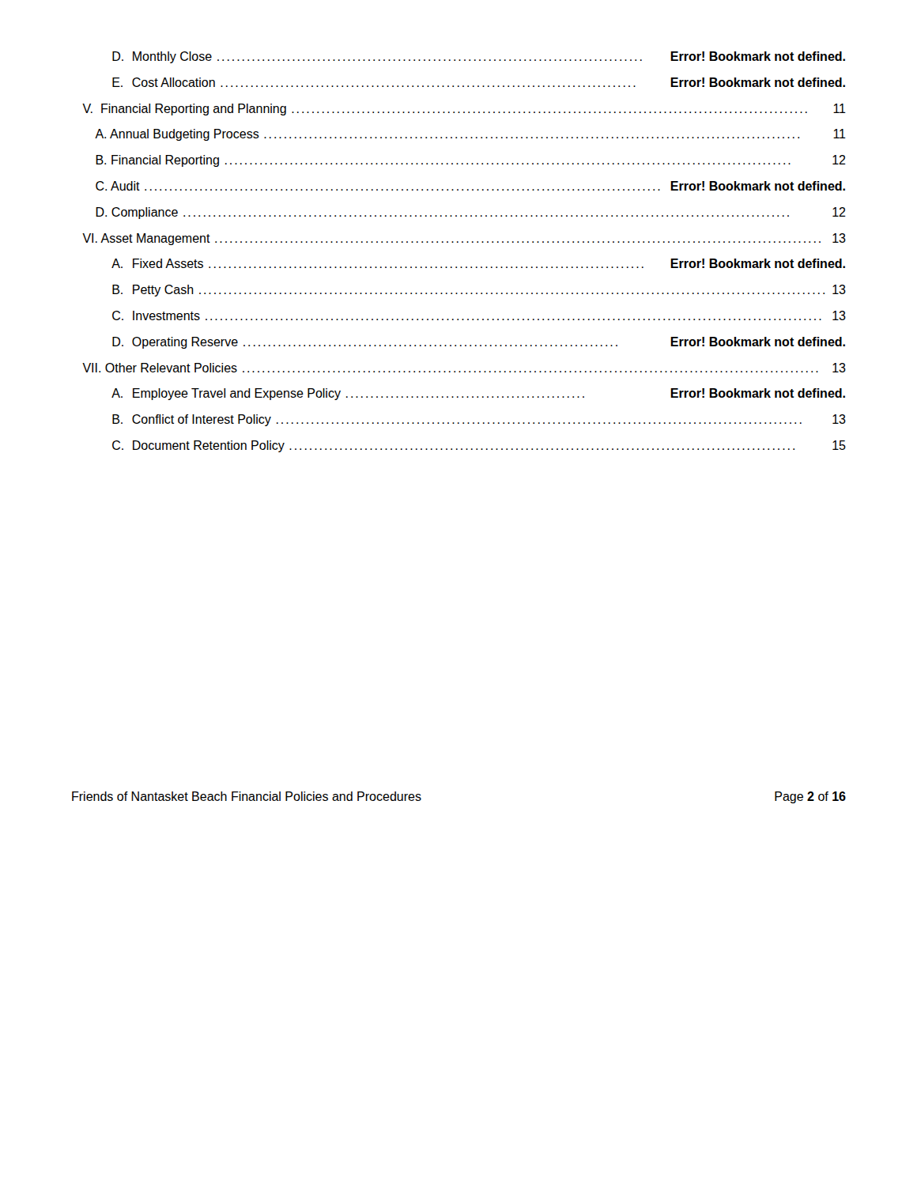D. Monthly Close ..................................................................................... Error! Bookmark not defined.
E. Cost Allocation ................................................................................... Error! Bookmark not defined.
V. Financial Reporting and Planning ....................................................................................................... 11
A. Annual Budgeting Process ........................................................................................................... 11
B. Financial Reporting ................................................................................................................. 12
C. Audit ....................................................................................................... Error! Bookmark not defined.
D. Compliance ......................................................................................................................... 12
VI. Asset Management ......................................................................................................................... 13
A. Fixed Assets ....................................................................................... Error! Bookmark not defined.
B. Petty Cash ............................................................................................................................. 13
C. Investments ........................................................................................................................... 13
D. Operating Reserve ........................................................................... Error! Bookmark not defined.
VII. Other Relevant Policies ................................................................................................................... 13
A. Employee Travel and Expense Policy ................................................ Error! Bookmark not defined.
B. Conflict of Interest Policy ......................................................................................................... 13
C. Document Retention Policy ..................................................................................................... 15
Friends of Nantasket Beach Financial Policies and Procedures
Page 2 of 16